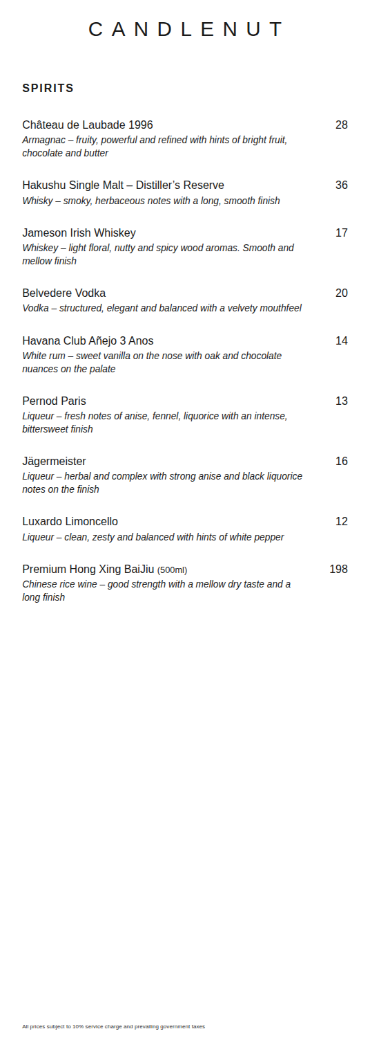Candlenut
Spirits
Château de Laubade 1996
Armagnac – fruity, powerful and refined with hints of bright fruit, chocolate and butter
28
Hakushu Single Malt – Distiller’s Reserve
Whisky – smoky, herbaceous notes with a long, smooth finish
36
Jameson Irish Whiskey
Whiskey – light floral, nutty and spicy wood aromas. Smooth and mellow finish
17
Belvedere Vodka
Vodka – structured, elegant and balanced with a velvety mouthfeel
20
Havana Club Añejo 3 Anos
White rum – sweet vanilla on the nose with oak and chocolate nuances on the palate
14
Pernod Paris
Liqueur – fresh notes of anise, fennel, liquorice with an intense, bittersweet finish
13
Jägermeister
Liqueur – herbal and complex with strong anise and black liquorice notes on the finish
16
Luxardo Limoncello
Liqueur – clean, zesty and balanced with hints of white pepper
12
Premium Hong Xing BaiJiu (500ml)
Chinese rice wine – good strength with a mellow dry taste and a long finish
198
All prices subject to 10% service charge and prevailing government taxes